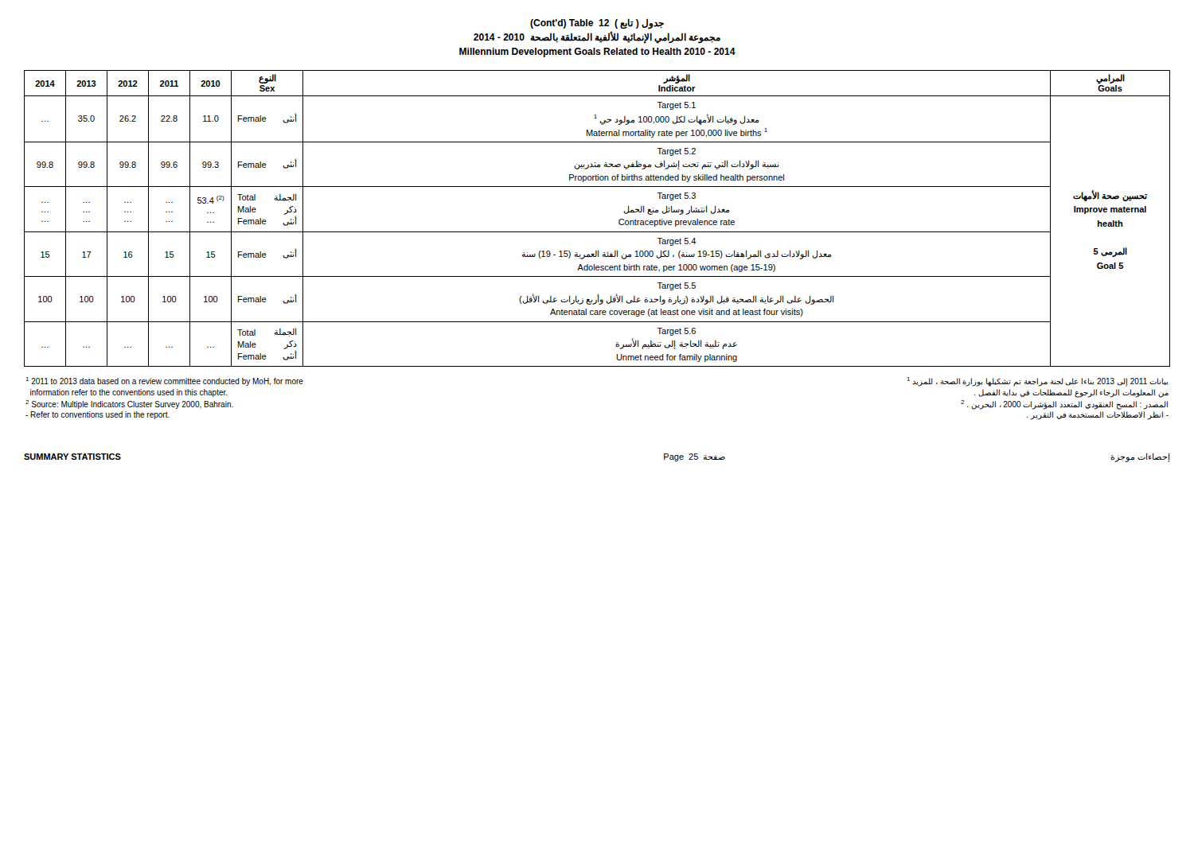(Cont'd) Table 12 جدول ( تابع )
مجموعة المرامي الإنمائية للألفية المتعلقة بالصحة 2010 - 2014
Millennium Development Goals Related to Health 2010 - 2014
| 2014 | 2013 | 2012 | 2011 | 2010 | النوع Sex | المؤشر Indicator | المرامي Goals |
| --- | --- | --- | --- | --- | --- | --- | --- |
| … | 35.0 | 26.2 | 22.8 | 11.0 | / Female / أنثى / | Target 5.1 معدل وفيات الأمهات لكل 100,000 مولود حي 1 Maternal mortality rate per 100,000 live births 1 | تحسين صحة الأمهات Improve maternal health المرمى 5 Goal 5 |
| 99.8 | 99.8 | 99.8 | 99.6 | 99.3 | / Female / أنثى / | Target 5.2 نسبة الولادات التي تتم تحت إشراف موظفي صحة متدربين Proportion of births attended by skilled health personnel |
| … … … | … … … | … … … | … … … | 53.4 (2) … … | / Total / الجملة / / Male / ذكر / / Female / أنثى / | Target 5.3 معدل انتشار وسائل منع الحمل Contraceptive prevalence rate |
| 15 | 17 | 16 | 15 | 15 | / Female / أنثى / | Target 5.4 معدل الولادات لدى المراهقات (15-19 سنة) ، لكل 1000 من الفئة العمرية (15 - 19) سنة Adolescent birth rate, per 1000 women (age 15-19) |
| 100 | 100 | 100 | 100 | 100 | / Female / أنثى / | Target 5.5 الحصول على الرعاية الصحية قبل الولادة (زيارة واحدة على الأقل وأربع زيارات على الأقل) Antenatal care coverage (at least one visit and at least four visits) |
| … | … | … | … | … | / Total / الجملة / / Male / ذكر / / Female / أنثى / | Target 5.6 عدم تلبية الحاجة إلى تنظيم الأسرة Unmet need for family planning |
| 1 2011 to 2013 data based on a review committee conducted by MoH, for more | بيانات 2011 إلى 2013 بناءا على لجنة مراجعة تم تشكيلها بوزارة الصحة ، للمزيد 1 |
| information refer to the conventions used in this chapter. | من المعلومات الرجاء الرجوع للمصطلحات في بداية الفصل . |
| 2 Source: Multiple Indicators Cluster Survey 2000, Bahrain. | المصدر : المسح العنقودي المتعدد المؤشرات 2000 ، البحرين . 2 |
| - Refer to conventions used in the report. | - انظر الاصطلاحات المستخدمة في التقرير . |
| SUMMARY STATISTICS | Page 25 صفحة | إحصاءات موجزة |